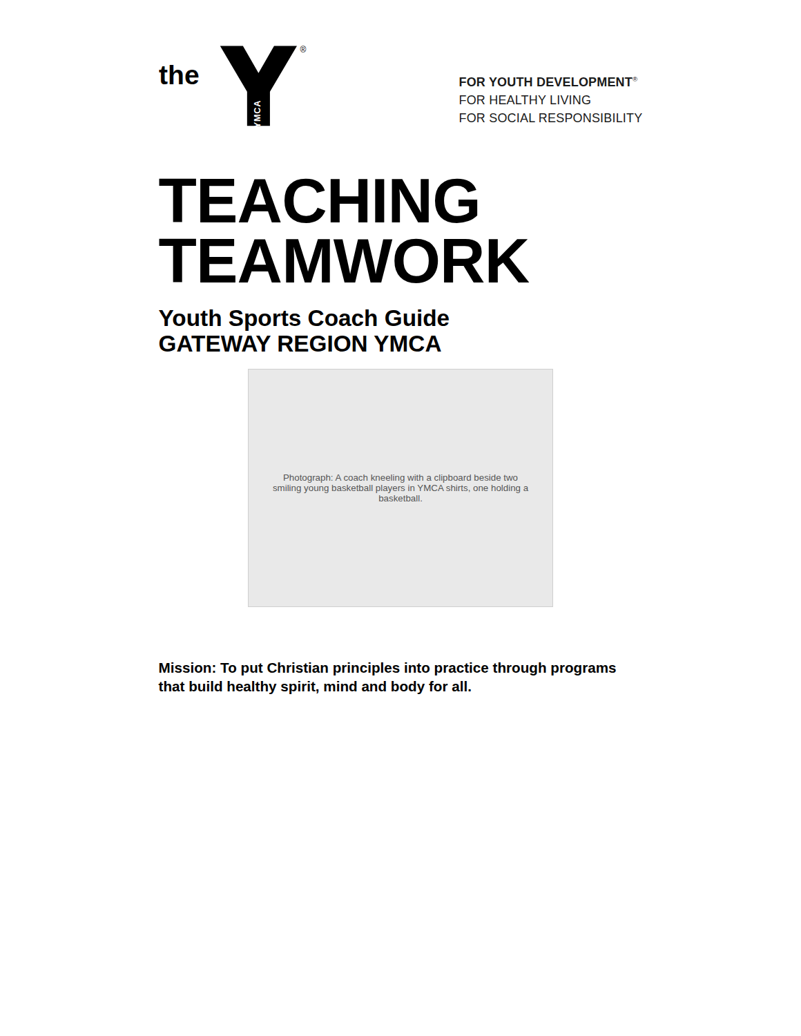the ® YMCA
FOR YOUTH DEVELOPMENT®
FOR HEALTHY LIVING
FOR SOCIAL RESPONSIBILITY
Teaching Teamwork
Youth Sports Coach Guide Gateway Region YMCA
Photograph: A coach kneeling with a clipboard beside two smiling young basketball players in YMCA shirts, one holding a basketball.
Mission: To put Christian principles into practice through programs that build healthy spirit, mind and body for all.